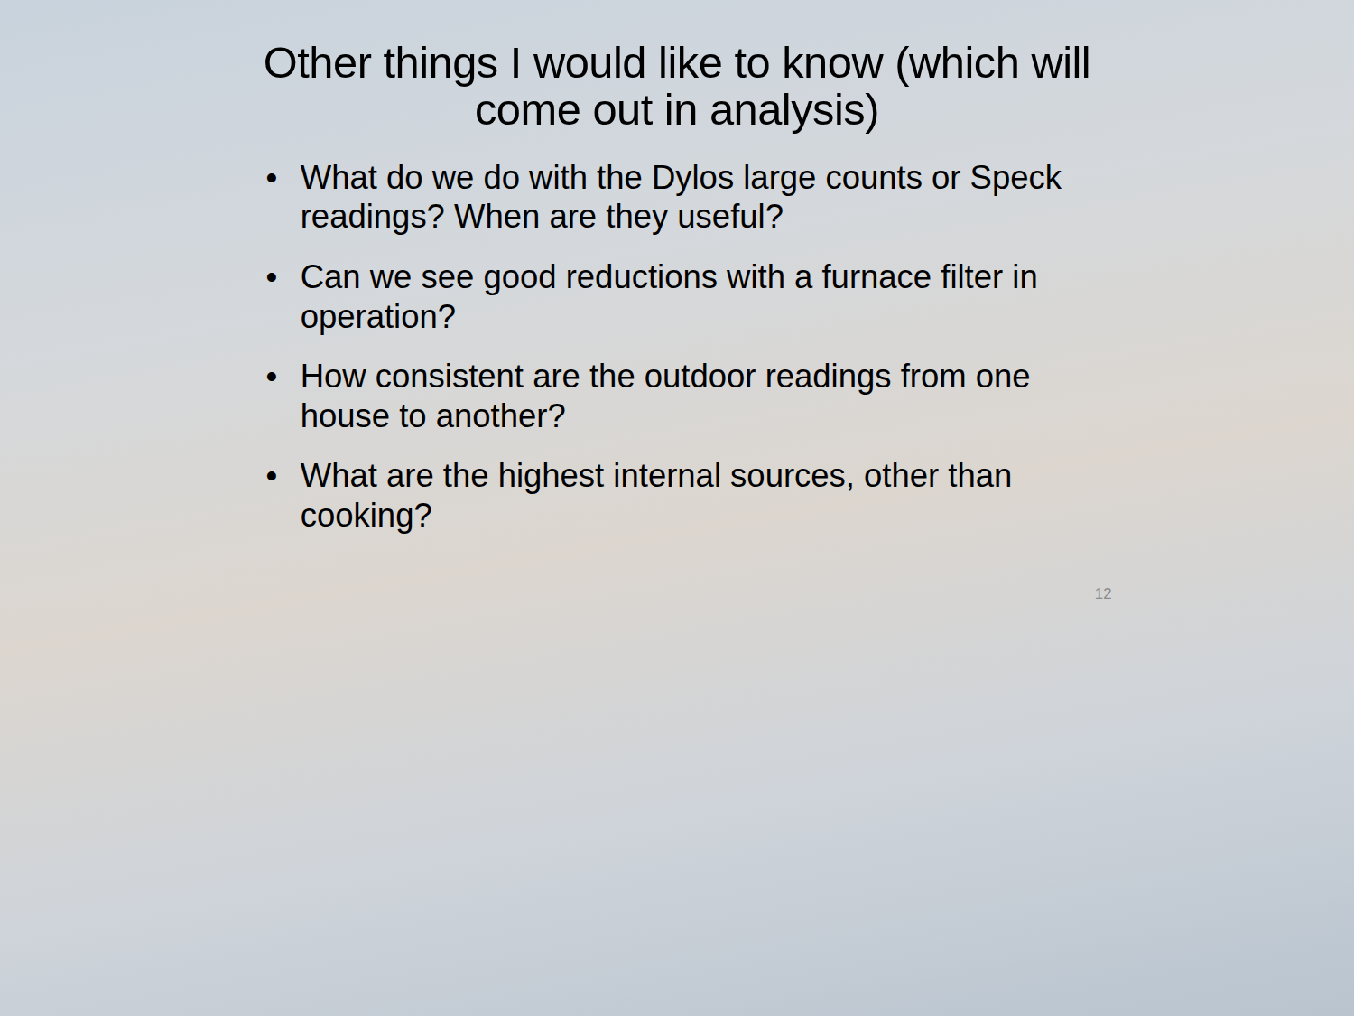Other things I would like to know (which will come out in analysis)
What do we do with the Dylos large counts or Speck readings? When are they useful?
Can we see good reductions with a furnace filter in operation?
How consistent are the outdoor readings from one house to another?
What are the highest internal sources, other than cooking?
12